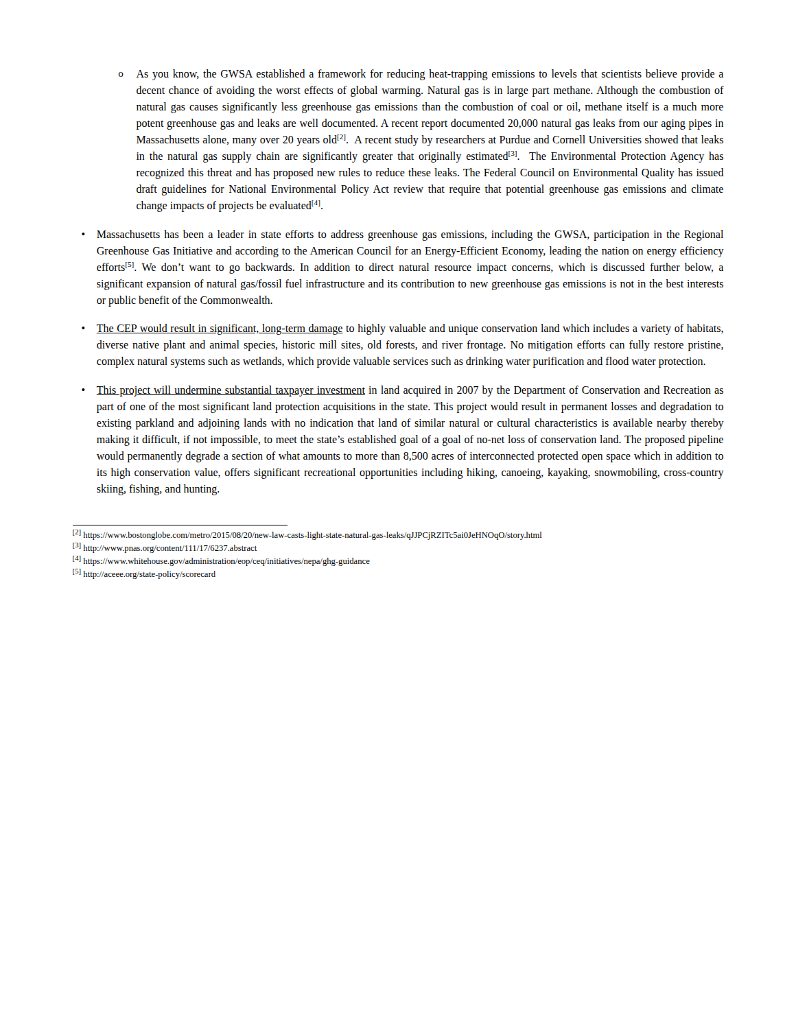As you know, the GWSA established a framework for reducing heat-trapping emissions to levels that scientists believe provide a decent chance of avoiding the worst effects of global warming. Natural gas is in large part methane. Although the combustion of natural gas causes significantly less greenhouse gas emissions than the combustion of coal or oil, methane itself is a much more potent greenhouse gas and leaks are well documented. A recent report documented 20,000 natural gas leaks from our aging pipes in Massachusetts alone, many over 20 years old[2]. A recent study by researchers at Purdue and Cornell Universities showed that leaks in the natural gas supply chain are significantly greater that originally estimated[3]. The Environmental Protection Agency has recognized this threat and has proposed new rules to reduce these leaks. The Federal Council on Environmental Quality has issued draft guidelines for National Environmental Policy Act review that require that potential greenhouse gas emissions and climate change impacts of projects be evaluated[4].
Massachusetts has been a leader in state efforts to address greenhouse gas emissions, including the GWSA, participation in the Regional Greenhouse Gas Initiative and according to the American Council for an Energy-Efficient Economy, leading the nation on energy efficiency efforts[5]. We don’t want to go backwards. In addition to direct natural resource impact concerns, which is discussed further below, a significant expansion of natural gas/fossil fuel infrastructure and its contribution to new greenhouse gas emissions is not in the best interests or public benefit of the Commonwealth.
The CEP would result in significant, long-term damage to highly valuable and unique conservation land which includes a variety of habitats, diverse native plant and animal species, historic mill sites, old forests, and river frontage. No mitigation efforts can fully restore pristine, complex natural systems such as wetlands, which provide valuable services such as drinking water purification and flood water protection.
This project will undermine substantial taxpayer investment in land acquired in 2007 by the Department of Conservation and Recreation as part of one of the most significant land protection acquisitions in the state. This project would result in permanent losses and degradation to existing parkland and adjoining lands with no indication that land of similar natural or cultural characteristics is available nearby thereby making it difficult, if not impossible, to meet the state’s established goal of a goal of no-net loss of conservation land. The proposed pipeline would permanently degrade a section of what amounts to more than 8,500 acres of interconnected protected open space which in addition to its high conservation value, offers significant recreational opportunities including hiking, canoeing, kayaking, snowmobiling, cross-country skiing, fishing, and hunting.
[2] https://www.bostonglobe.com/metro/2015/08/20/new-law-casts-light-state-natural-gas-leaks/qJJPCjRZITc5ai0JeHNOqO/story.html
[3] http://www.pnas.org/content/111/17/6237.abstract
[4] https://www.whitehouse.gov/administration/eop/ceq/initiatives/nepa/ghg-guidance
[5] http://aceee.org/state-policy/scorecard